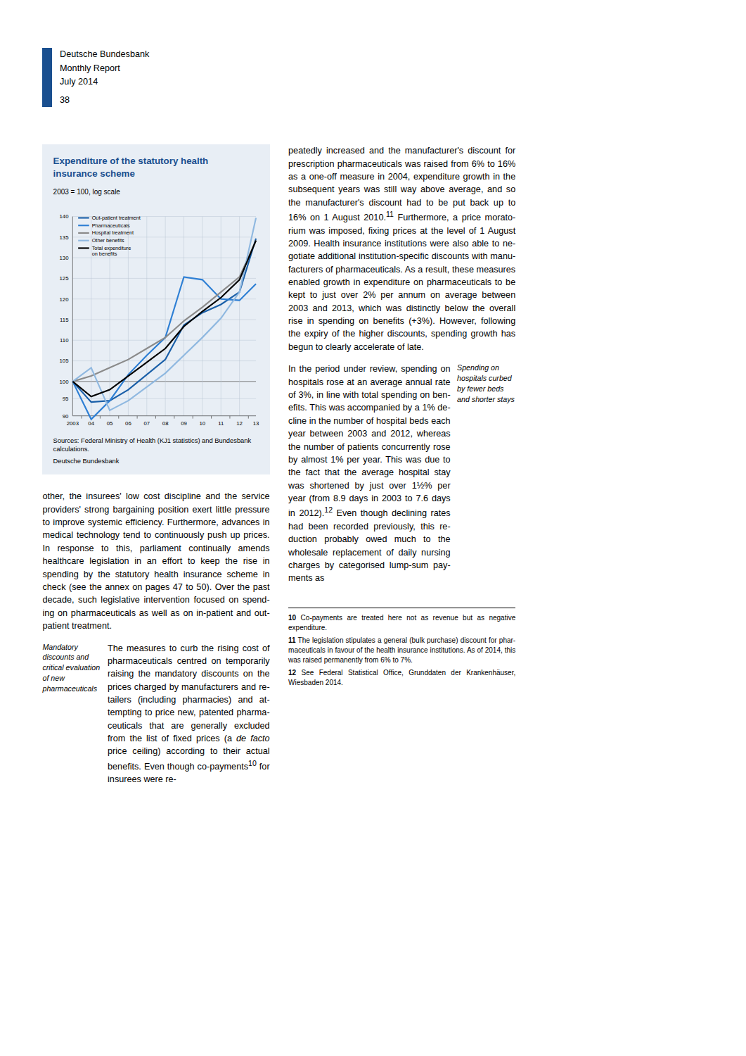Deutsche Bundesbank
Monthly Report
July 2014
38
Expenditure of the statutory health
insurance scheme
2003 = 100, log scale
140 135 130 125 120 115 110 105 100 95 90 Out-patient treatment Pharmaceuticals Hospital treatment Other benefits Total expenditure on benefits 2003 04 05 06 07 08 09 10 11 12 13
Sources: Federal Ministry of Health (KJ1 statistics) and Bundesbank calculations.
Deutsche Bundesbank
other, the insurees' low cost discipline and the service providers' strong bargaining position exert little pressure to improve systemic efficiency. Furthermore, advances in medical technology tend to continuously push up prices. In response to this, parliament continually amends healthcare legislation in an effort to keep the rise in spending by the statutory health insurance scheme in check (see the annex on pages 47 to 50). Over the past decade, such legislative intervention focused on spending on pharmaceuticals as well as on in-patient and out-patient treatment.
Mandatory discounts and critical evaluation of new pharmaceuticals
The measures to curb the rising cost of pharmaceuticals centred on temporarily raising the mandatory discounts on the prices charged by manufacturers and retailers (including pharmacies) and attempting to price new, patented pharmaceuticals that are generally excluded from the list of fixed prices (a de facto price ceiling) according to their actual benefits. Even though co-payments10 for insurees were re-
peatedly increased and the manufacturer's discount for prescription pharmaceuticals was raised from 6% to 16% as a one-off measure in 2004, expenditure growth in the subsequent years was still way above average, and so the manufacturer's discount had to be put back up to 16% on 1 August 2010.11 Furthermore, a price moratorium was imposed, fixing prices at the level of 1 August 2009. Health insurance institutions were also able to negotiate additional institution-specific discounts with manufacturers of pharmaceuticals. As a result, these measures enabled growth in expenditure on pharmaceuticals to be kept to just over 2% per annum on average between 2003 and 2013, which was distinctly below the overall rise in spending on benefits (+3%). However, following the expiry of the higher discounts, spending growth has begun to clearly accelerate of late.
In the period under review, spending on hospitals rose at an average annual rate of 3%, in line with total spending on benefits. This was accompanied by a 1% decline in the number of hospital beds each year between 2003 and 2012, whereas the number of patients concurrently rose by almost 1% per year. This was due to the fact that the average hospital stay was shortened by just over 1½% per year (from 8.9 days in 2003 to 7.6 days in 2012).12 Even though declining rates had been recorded previously, this reduction probably owed much to the wholesale replacement of daily nursing charges by categorised lump-sum payments as
Spending on hospitals curbed by fewer beds and shorter stays
10 Co-payments are treated here not as revenue but as negative expenditure.
11 The legislation stipulates a general (bulk purchase) discount for pharmaceuticals in favour of the health insurance institutions. As of 2014, this was raised permanently from 6% to 7%.
12 See Federal Statistical Office, Grunddaten der Krankenhäuser, Wiesbaden 2014.